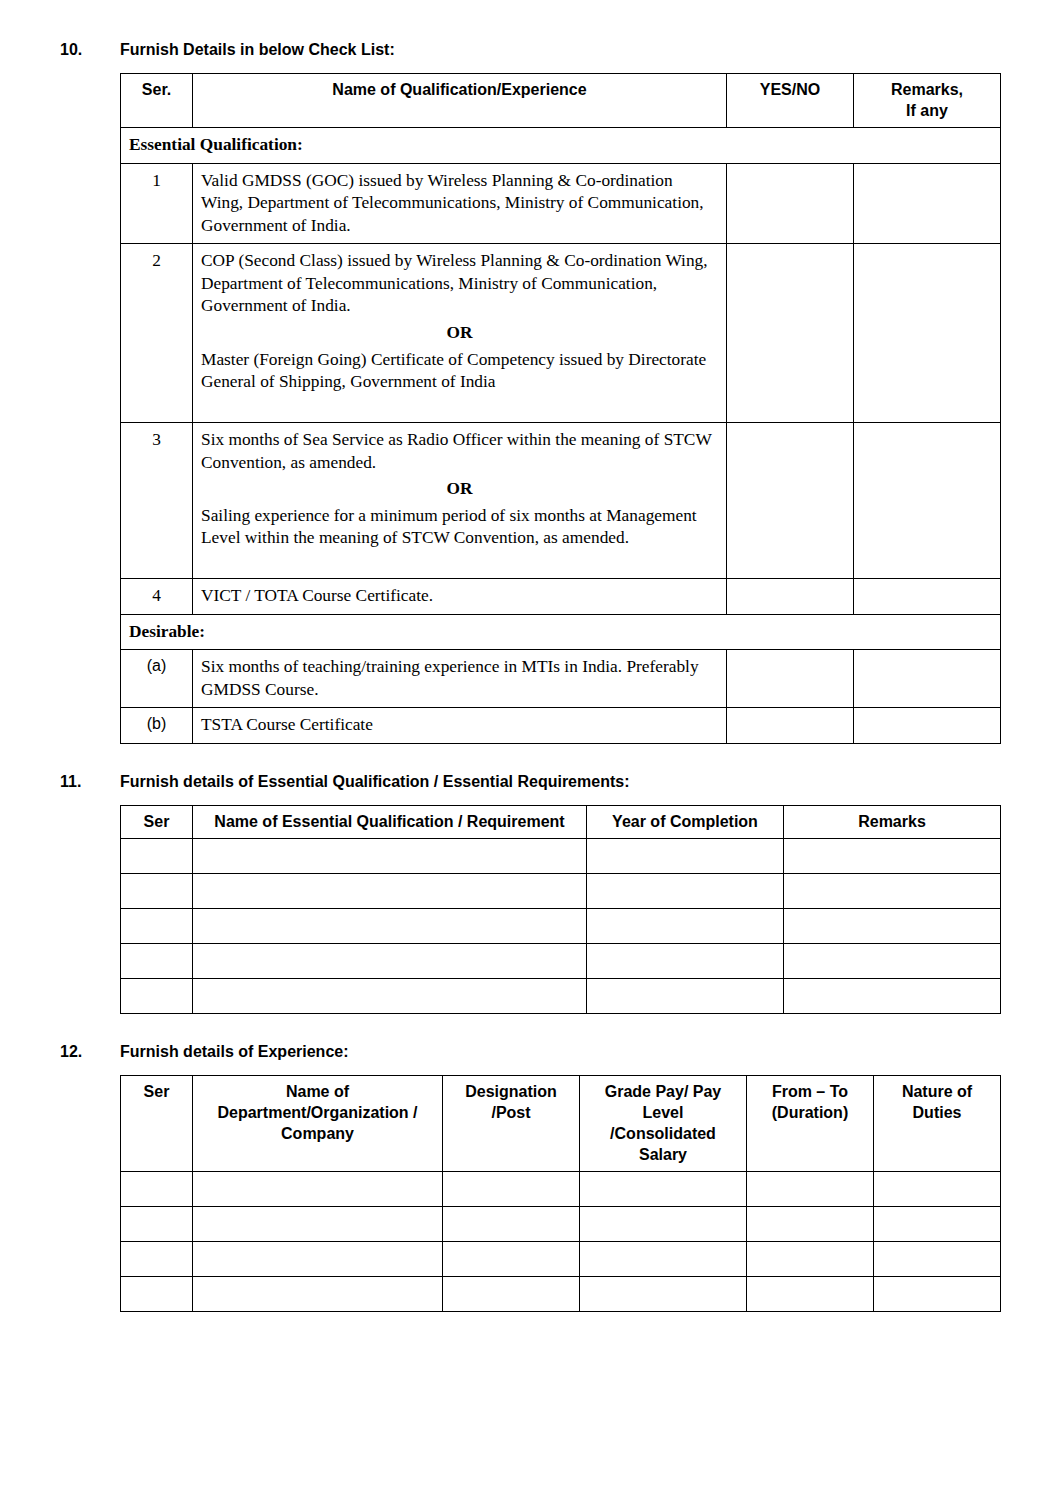10. Furnish Details in below Check List:
| Ser. | Name of Qualification/Experience | YES/NO | Remarks, If any |
| --- | --- | --- | --- |
| Essential Qualification: |
| 1 | Valid GMDSS (GOC) issued by Wireless Planning & Co-ordination Wing, Department of Telecommunications, Ministry of Communication, Government of India. | | |
| 2 | COP (Second Class) issued by Wireless Planning & Co-ordination Wing, Department of Telecommunications, Ministry of Communication, Government of India. OR Master (Foreign Going) Certificate of Competency issued by Directorate General of Shipping, Government of India | | |
| 3 | Six months of Sea Service as Radio Officer within the meaning of STCW Convention, as amended. OR Sailing experience for a minimum period of six months at Management Level within the meaning of STCW Convention, as amended. | | |
| 4 | VICT / TOTA Course Certificate. | | |
| Desirable: |
| (a) | Six months of teaching/training experience in MTIs in India. Preferably GMDSS Course. | | |
| (b) | TSTA Course Certificate | | |
11. Furnish details of Essential Qualification / Essential Requirements:
| Ser | Name of Essential Qualification / Requirement | Year of Completion | Remarks |
| --- | --- | --- | --- |
12. Furnish details of Experience:
| Ser | Name of Department/Organization / Company | Designation /Post | Grade Pay/ Pay Level /Consolidated Salary | From – To (Duration) | Nature of Duties |
| --- | --- | --- | --- | --- | --- |